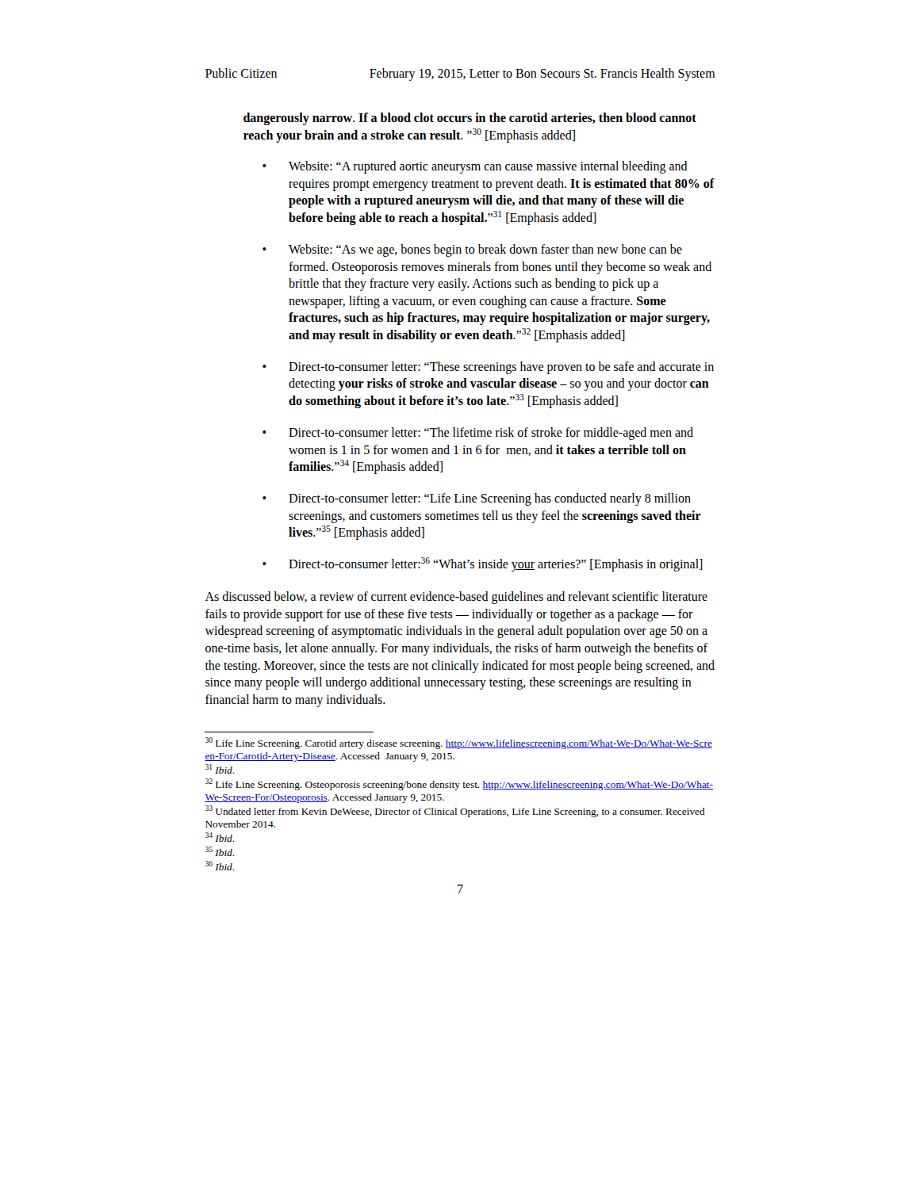Public Citizen
February 19, 2015, Letter to Bon Secours St. Francis Health System
dangerously narrow. If a blood clot occurs in the carotid arteries, then blood cannot reach your brain and a stroke can result. ”30 [Emphasis added]
Website: “A ruptured aortic aneurysm can cause massive internal bleeding and requires prompt emergency treatment to prevent death. It is estimated that 80% of people with a ruptured aneurysm will die, and that many of these will die before being able to reach a hospital.”31 [Emphasis added]
Website: “As we age, bones begin to break down faster than new bone can be formed. Osteoporosis removes minerals from bones until they become so weak and brittle that they fracture very easily. Actions such as bending to pick up a newspaper, lifting a vacuum, or even coughing can cause a fracture. Some fractures, such as hip fractures, may require hospitalization or major surgery, and may result in disability or even death.”32 [Emphasis added]
Direct-to-consumer letter: “These screenings have proven to be safe and accurate in detecting your risks of stroke and vascular disease – so you and your doctor can do something about it before it’s too late.”33 [Emphasis added]
Direct-to-consumer letter: “The lifetime risk of stroke for middle-aged men and women is 1 in 5 for women and 1 in 6 for men, and it takes a terrible toll on families.”34 [Emphasis added]
Direct-to-consumer letter: “Life Line Screening has conducted nearly 8 million screenings, and customers sometimes tell us they feel the screenings saved their lives.”35 [Emphasis added]
Direct-to-consumer letter:36 “What’s inside your arteries?” [Emphasis in original]
As discussed below, a review of current evidence-based guidelines and relevant scientific literature fails to provide support for use of these five tests — individually or together as a package — for widespread screening of asymptomatic individuals in the general adult population over age 50 on a one-time basis, let alone annually. For many individuals, the risks of harm outweigh the benefits of the testing. Moreover, since the tests are not clinically indicated for most people being screened, and since many people will undergo additional unnecessary testing, these screenings are resulting in financial harm to many individuals.
30 Life Line Screening. Carotid artery disease screening. http://www.lifelinescreening.com/What-We-Do/What-We-Screen-For/Carotid-Artery-Disease. Accessed January 9, 2015.
31 Ibid.
32 Life Line Screening. Osteoporosis screening/bone density test. http://www.lifelinescreening.com/What-We-Do/What-We-Screen-For/Osteoporosis. Accessed January 9, 2015.
33 Undated letter from Kevin DeWeese, Director of Clinical Operations, Life Line Screening, to a consumer. Received November 2014.
34 Ibid.
35 Ibid.
36 Ibid.
7